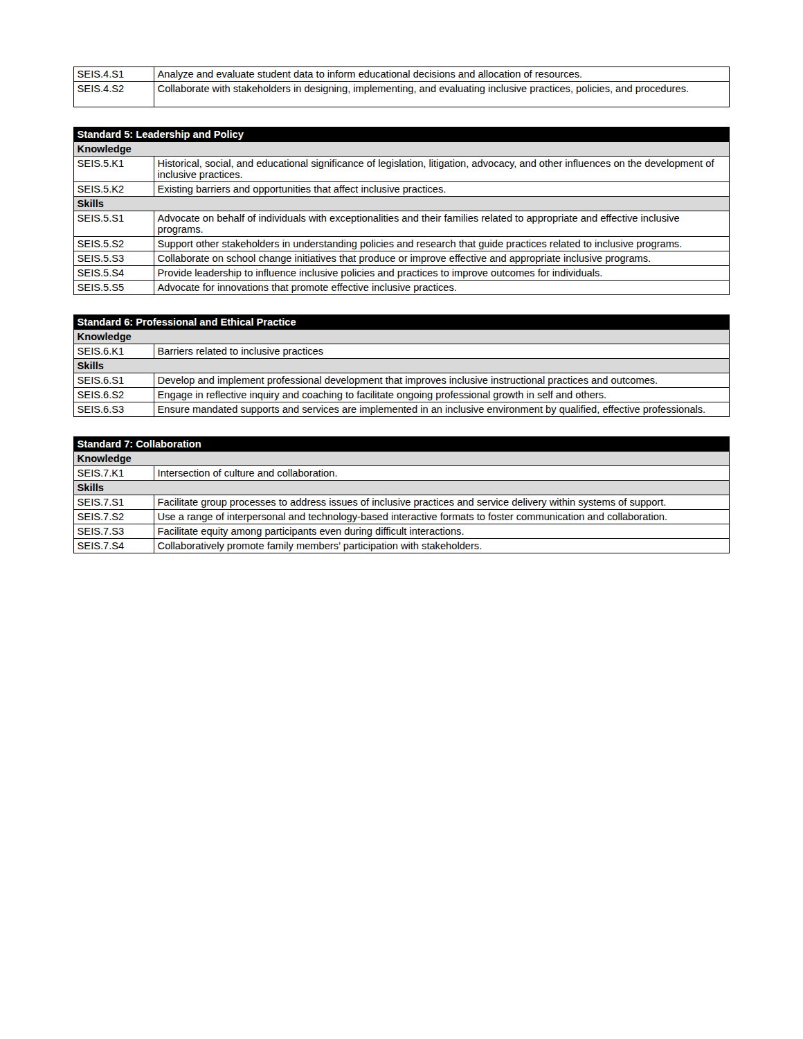| SEIS.4.S1 | Analyze and evaluate student data to inform educational decisions and allocation of resources. |
| SEIS.4.S2 | Collaborate with stakeholders in designing, implementing, and evaluating inclusive practices, policies, and procedures. |
| Standard 5: Leadership and Policy |
| Knowledge |
| SEIS.5.K1 | Historical, social, and educational significance of legislation, litigation, advocacy, and other influences on the development of inclusive practices. |
| SEIS.5.K2 | Existing barriers and opportunities that affect inclusive practices. |
| Skills |
| SEIS.5.S1 | Advocate on behalf of individuals with exceptionalities and their families related to appropriate and effective inclusive programs. |
| SEIS.5.S2 | Support other stakeholders in understanding policies and research that guide practices related to inclusive programs. |
| SEIS.5.S3 | Collaborate on school change initiatives that produce or improve effective and appropriate inclusive programs. |
| SEIS.5.S4 | Provide leadership to influence inclusive policies and practices to improve outcomes for individuals. |
| SEIS.5.S5 | Advocate for innovations that promote effective inclusive practices. |
| Standard 6: Professional and Ethical Practice |
| Knowledge |
| SEIS.6.K1 | Barriers related to inclusive practices |
| Skills |
| SEIS.6.S1 | Develop and implement professional development that improves inclusive instructional practices and outcomes. |
| SEIS.6.S2 | Engage in reflective inquiry and coaching to facilitate ongoing professional growth in self and others. |
| SEIS.6.S3 | Ensure mandated supports and services are implemented in an inclusive environment by qualified, effective professionals. |
| Standard 7: Collaboration |
| Knowledge |
| SEIS.7.K1 | Intersection of culture and collaboration. |
| Skills |
| SEIS.7.S1 | Facilitate group processes to address issues of inclusive practices and service delivery within systems of support. |
| SEIS.7.S2 | Use a range of interpersonal and technology-based interactive formats to foster communication and collaboration. |
| SEIS.7.S3 | Facilitate equity among participants even during difficult interactions. |
| SEIS.7.S4 | Collaboratively promote family members’ participation with stakeholders. |